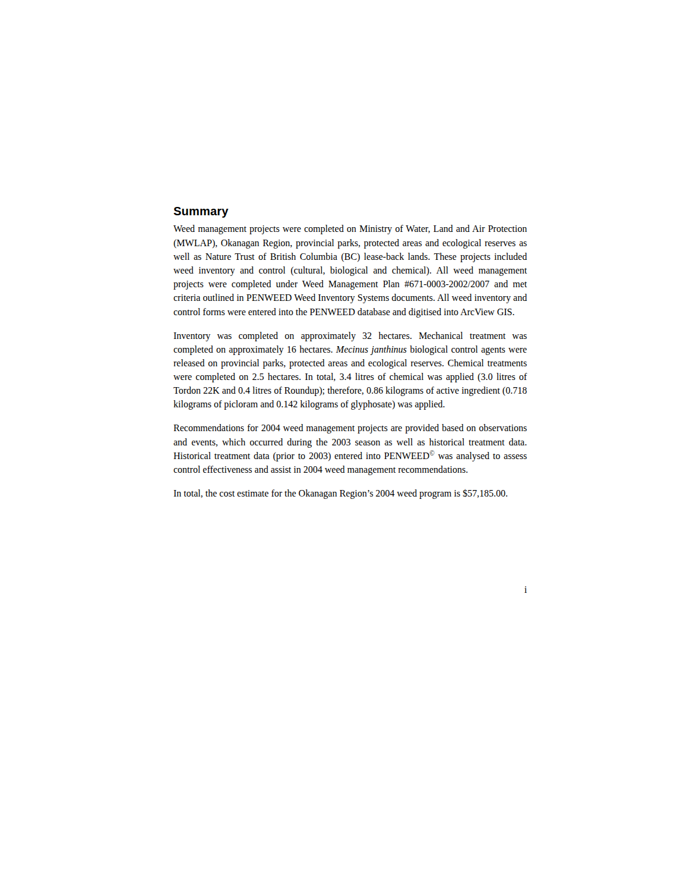Summary
Weed management projects were completed on Ministry of Water, Land and Air Protection (MWLAP), Okanagan Region, provincial parks, protected areas and ecological reserves as well as Nature Trust of British Columbia (BC) lease-back lands. These projects included weed inventory and control (cultural, biological and chemical). All weed management projects were completed under Weed Management Plan #671-0003-2002/2007 and met criteria outlined in PENWEED Weed Inventory Systems documents. All weed inventory and control forms were entered into the PENWEED database and digitised into ArcView GIS.
Inventory was completed on approximately 32 hectares. Mechanical treatment was completed on approximately 16 hectares. Mecinus janthinus biological control agents were released on provincial parks, protected areas and ecological reserves. Chemical treatments were completed on 2.5 hectares. In total, 3.4 litres of chemical was applied (3.0 litres of Tordon 22K and 0.4 litres of Roundup); therefore, 0.86 kilograms of active ingredient (0.718 kilograms of picloram and 0.142 kilograms of glyphosate) was applied.
Recommendations for 2004 weed management projects are provided based on observations and events, which occurred during the 2003 season as well as historical treatment data. Historical treatment data (prior to 2003) entered into PENWEED© was analysed to assess control effectiveness and assist in 2004 weed management recommendations.
In total, the cost estimate for the Okanagan Region’s 2004 weed program is $57,185.00.
i